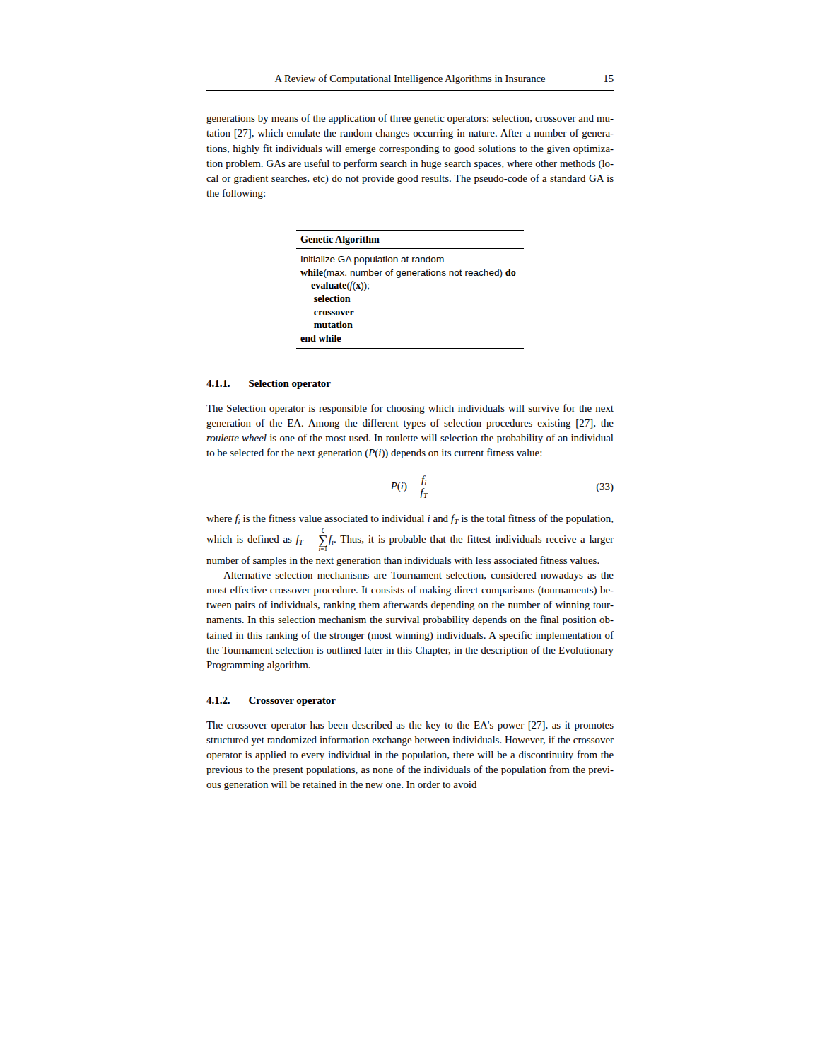A Review of Computational Intelligence Algorithms in Insurance 15
generations by means of the application of three genetic operators: selection, crossover and mutation [27], which emulate the random changes occurring in nature. After a number of generations, highly fit individuals will emerge corresponding to good solutions to the given optimization problem. GAs are useful to perform search in huge search spaces, where other methods (local or gradient searches, etc) do not provide good results. The pseudo-code of a standard GA is the following:
Genetic Algorithm
Initialize GA population at random
while(max. number of generations not reached) do
evaluate(f(x));
selection
crossover
mutation
end while
4.1.1. Selection operator
The Selection operator is responsible for choosing which individuals will survive for the next generation of the EA. Among the different types of selection procedures existing [27], the roulette wheel is one of the most used. In roulette will selection the probability of an individual to be selected for the next generation (P(i)) depends on its current fitness value:
P(i) = fi fT (33)
where fi is the fitness value associated to individual i and fT is the total fitness of the population, which is defined as fT = ξ∑i=1 fi. Thus, it is probable that the fittest individuals receive a larger number of samples in the next generation than individuals with less associated fitness values.
Alternative selection mechanisms are Tournament selection, considered nowadays as the most effective crossover procedure. It consists of making direct comparisons (tournaments) between pairs of individuals, ranking them afterwards depending on the number of winning tournaments. In this selection mechanism the survival probability depends on the final position obtained in this ranking of the stronger (most winning) individuals. A specific implementation of the Tournament selection is outlined later in this Chapter, in the description of the Evolutionary Programming algorithm.
4.1.2. Crossover operator
The crossover operator has been described as the key to the EA's power [27], as it promotes structured yet randomized information exchange between individuals. However, if the crossover operator is applied to every individual in the population, there will be a discontinuity from the previous to the present populations, as none of the individuals of the population from the previous generation will be retained in the new one. In order to avoid